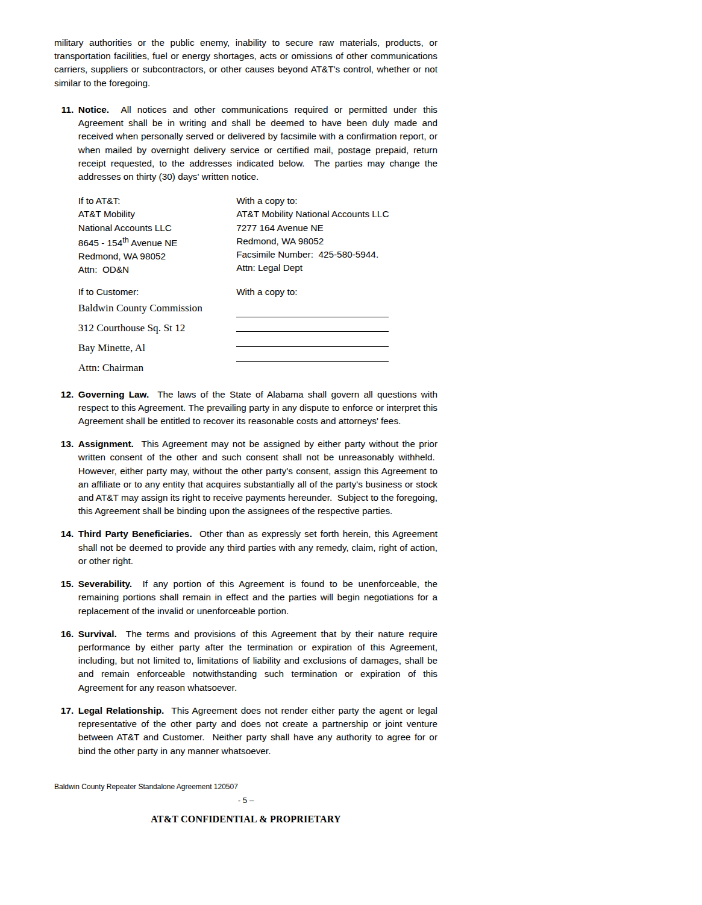military authorities or the public enemy, inability to secure raw materials, products, or transportation facilities, fuel or energy shortages, acts or omissions of other communications carriers, suppliers or subcontractors, or other causes beyond AT&T's control, whether or not similar to the foregoing.
Notice. All notices and other communications required or permitted under this Agreement shall be in writing and shall be deemed to have been duly made and received when personally served or delivered by facsimile with a confirmation report, or when mailed by overnight delivery service or certified mail, postage prepaid, return receipt requested, to the addresses indicated below. The parties may change the addresses on thirty (30) days' written notice.
| If to AT&T: AT&T Mobility National Accounts LLC 8645 - 154 th Avenue NE Redmond, WA 98052 Attn: OD&N | With a copy to: AT&T Mobility National Accounts LLC 7277 164 Avenue NE Redmond, WA 98052 Facsimile Number: 425-580-5944. Attn: Legal Dept |
| If to Customer: Baldwin County Commission 312 Courthouse Sq. St 12 Bay Minette, Al Attn: Chairman | With a copy to: |
Governing Law. The laws of the State of Alabama shall govern all questions with respect to this Agreement. The prevailing party in any dispute to enforce or interpret this Agreement shall be entitled to recover its reasonable costs and attorneys' fees.
Assignment. This Agreement may not be assigned by either party without the prior written consent of the other and such consent shall not be unreasonably withheld. However, either party may, without the other party's consent, assign this Agreement to an affiliate or to any entity that acquires substantially all of the party's business or stock and AT&T may assign its right to receive payments hereunder. Subject to the foregoing, this Agreement shall be binding upon the assignees of the respective parties.
Third Party Beneficiaries. Other than as expressly set forth herein, this Agreement shall not be deemed to provide any third parties with any remedy, claim, right of action, or other right.
Severability. If any portion of this Agreement is found to be unenforceable, the remaining portions shall remain in effect and the parties will begin negotiations for a replacement of the invalid or unenforceable portion.
Survival. The terms and provisions of this Agreement that by their nature require performance by either party after the termination or expiration of this Agreement, including, but not limited to, limitations of liability and exclusions of damages, shall be and remain enforceable notwithstanding such termination or expiration of this Agreement for any reason whatsoever.
Legal Relationship. This Agreement does not render either party the agent or legal representative of the other party and does not create a partnership or joint venture between AT&T and Customer. Neither party shall have any authority to agree for or bind the other party in any manner whatsoever.
Baldwin County Repeater Standalone Agreement 120507
- 5 –
AT&T CONFIDENTIAL & PROPRIETARY